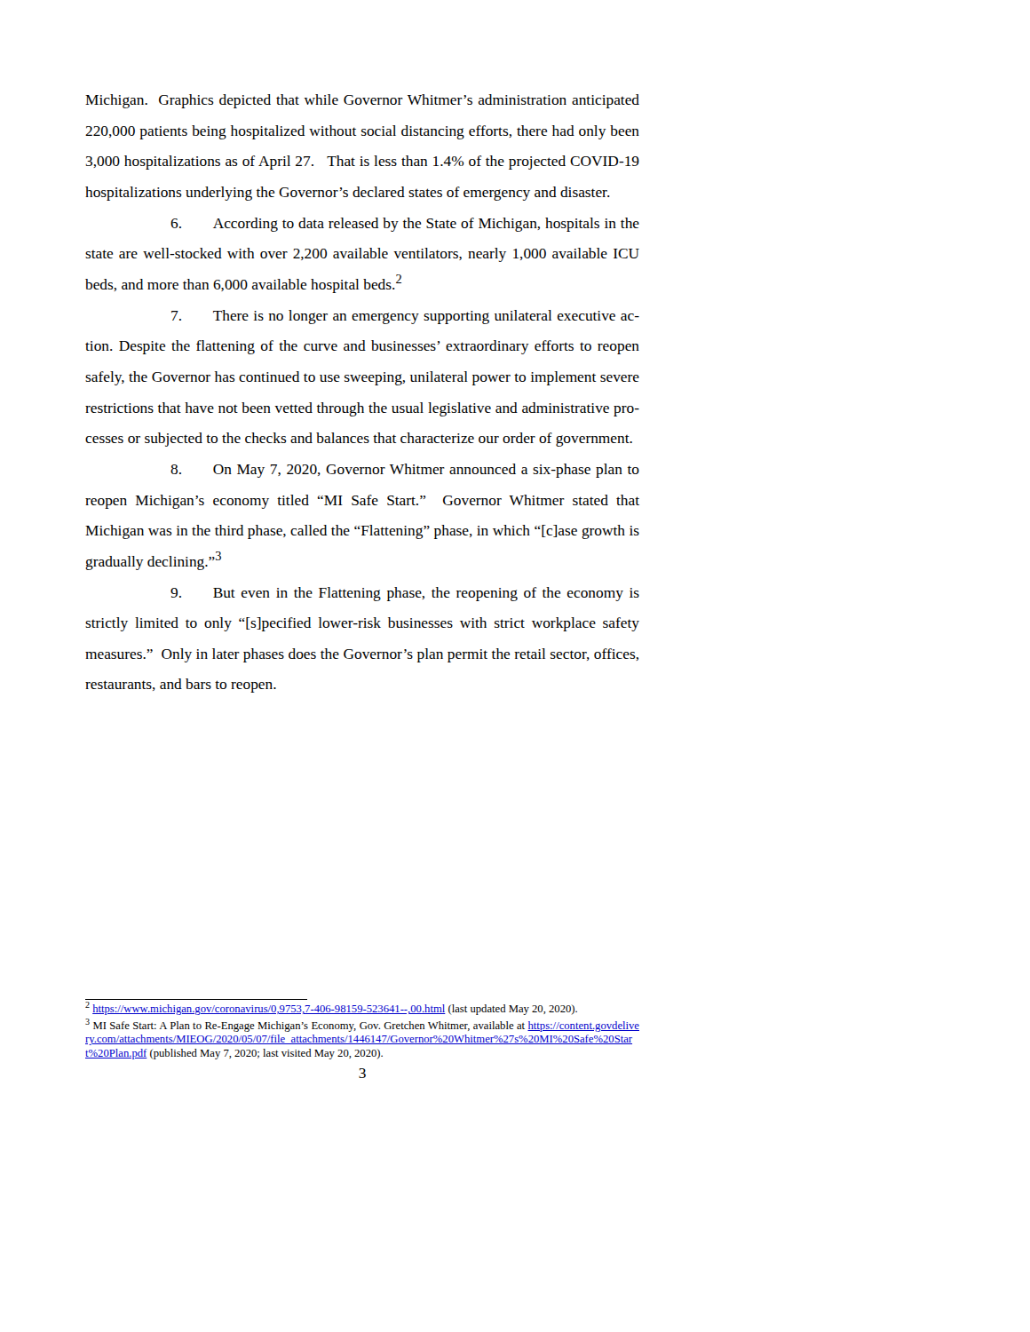Michigan. Graphics depicted that while Governor Whitmer’s administration anticipated 220,000 patients being hospitalized without social distancing efforts, there had only been 3,000 hospitalizations as of April 27. That is less than 1.4% of the projected COVID-19 hospitalizations underlying the Governor’s declared states of emergency and disaster.
6.  According to data released by the State of Michigan, hospitals in the state are well-stocked with over 2,200 available ventilators, nearly 1,000 available ICU beds, and more than 6,000 available hospital beds.2
7.  There is no longer an emergency supporting unilateral executive action. Despite the flattening of the curve and businesses’ extraordinary efforts to reopen safely, the Governor has continued to use sweeping, unilateral power to implement severe restrictions that have not been vetted through the usual legislative and administrative processes or subjected to the checks and balances that characterize our order of government.
8.  On May 7, 2020, Governor Whitmer announced a six-phase plan to reopen Michigan’s economy titled “MI Safe Start.” Governor Whitmer stated that Michigan was in the third phase, called the “Flattening” phase, in which “[c]ase growth is gradually declining.”3
9.  But even in the Flattening phase, the reopening of the economy is strictly limited to only “[s]pecified lower-risk businesses with strict workplace safety measures.” Only in later phases does the Governor’s plan permit the retail sector, offices, restaurants, and bars to reopen.
2 https://www.michigan.gov/coronavirus/0,9753,7-406-98159-523641--,00.html (last updated May 20, 2020).
3 MI Safe Start: A Plan to Re-Engage Michigan’s Economy, Gov. Gretchen Whitmer, available at https://content.govdelivery.com/attachments/MIEOG/2020/05/07/file_attachments/1446147/Governor%20Whitmer%27s%20MI%20Safe%20Start%20Plan.pdf (published May 7, 2020; last visited May 20, 2020).
3